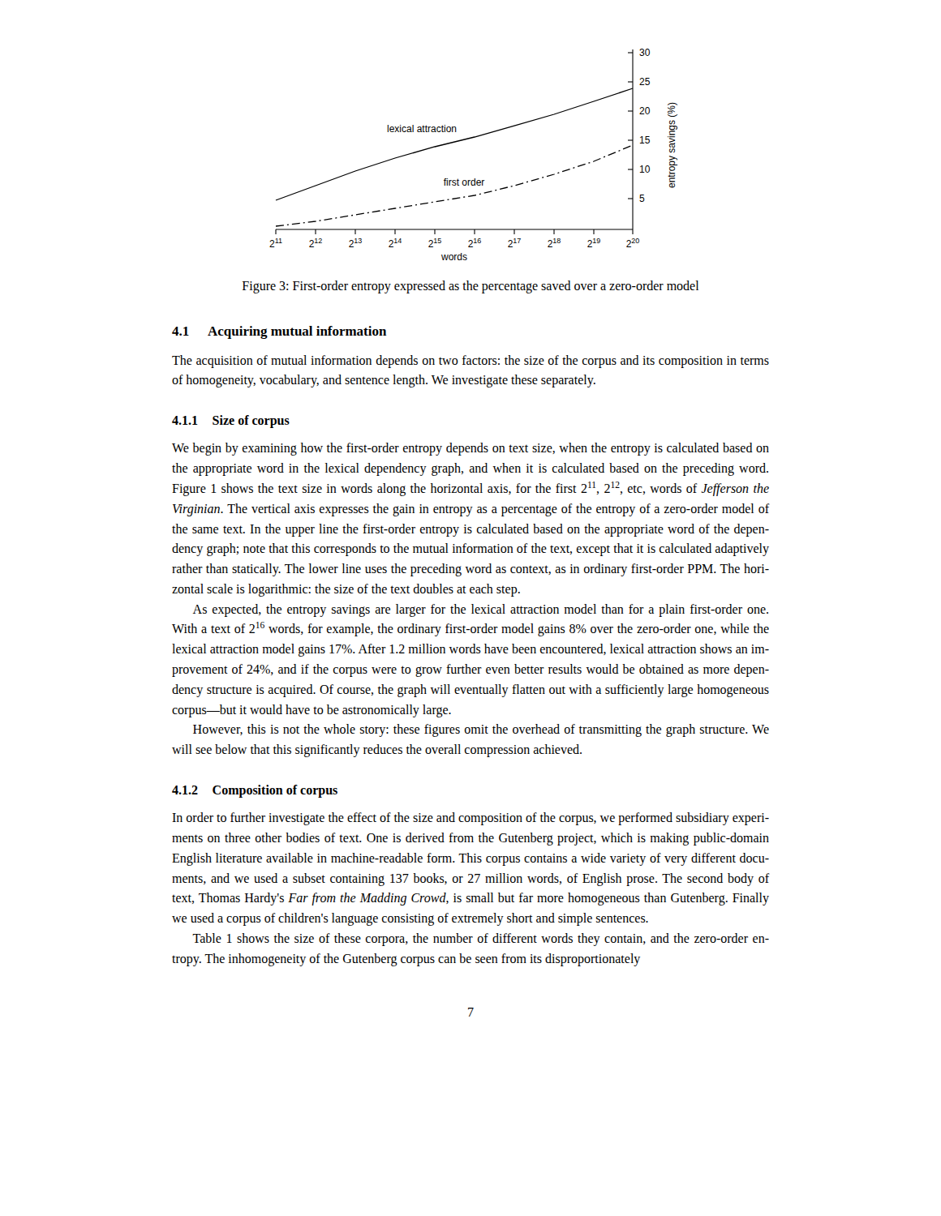30 25 20 15 10 5 entropy savings (%) 211 212 213 214 215 216 217 218 219 220 words lexical attraction first order
Figure 3: First-order entropy expressed as the percentage saved over a zero-order model
4.1 Acquiring mutual information
The acquisition of mutual information depends on two factors: the size of the corpus and its composition in terms of homogeneity, vocabulary, and sentence length. We investigate these separately.
4.1.1 Size of corpus
We begin by examining how the first-order entropy depends on text size, when the entropy is calculated based on the appropriate word in the lexical dependency graph, and when it is calculated based on the preceding word. Figure 1 shows the text size in words along the horizontal axis, for the first 211, 212, etc, words of Jefferson the Virginian. The vertical axis expresses the gain in entropy as a percentage of the entropy of a zero-order model of the same text. In the upper line the first-order entropy is calculated based on the appropriate word of the dependency graph; note that this corresponds to the mutual information of the text, except that it is calculated adaptively rather than statically. The lower line uses the preceding word as context, as in ordinary first-order PPM. The horizontal scale is logarithmic: the size of the text doubles at each step.
As expected, the entropy savings are larger for the lexical attraction model than for a plain first-order one. With a text of 216 words, for example, the ordinary first-order model gains 8% over the zero-order one, while the lexical attraction model gains 17%. After 1.2 million words have been encountered, lexical attraction shows an improvement of 24%, and if the corpus were to grow further even better results would be obtained as more dependency structure is acquired. Of course, the graph will eventually flatten out with a sufficiently large homogeneous corpus—but it would have to be astronomically large.
However, this is not the whole story: these figures omit the overhead of transmitting the graph structure. We will see below that this significantly reduces the overall compression achieved.
4.1.2 Composition of corpus
In order to further investigate the effect of the size and composition of the corpus, we performed subsidiary experiments on three other bodies of text. One is derived from the Gutenberg project, which is making public-domain English literature available in machine-readable form. This corpus contains a wide variety of very different documents, and we used a subset containing 137 books, or 27 million words, of English prose. The second body of text, Thomas Hardy's Far from the Madding Crowd, is small but far more homogeneous than Gutenberg. Finally we used a corpus of children's language consisting of extremely short and simple sentences.
Table 1 shows the size of these corpora, the number of different words they contain, and the zero-order entropy. The inhomogeneity of the Gutenberg corpus can be seen from its disproportionately
7